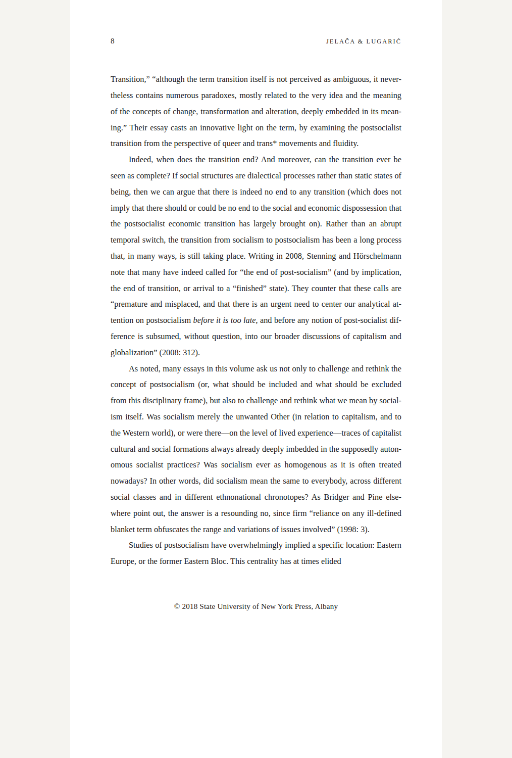8 Jelača & Lugarić
Transition,” “although the term transition itself is not perceived as ambiguous, it nevertheless contains numerous paradoxes, mostly related to the very idea and the meaning of the concepts of change, transformation and alteration, deeply embedded in its meaning.” Their essay casts an innovative light on the term, by examining the postsocialist transition from the perspective of queer and trans* movements and fluidity.
Indeed, when does the transition end? And moreover, can the transition ever be seen as complete? If social structures are dialectical processes rather than static states of being, then we can argue that there is indeed no end to any transition (which does not imply that there should or could be no end to the social and economic dispossession that the postsocialist economic transition has largely brought on). Rather than an abrupt temporal switch, the transition from socialism to postsocialism has been a long process that, in many ways, is still taking place. Writing in 2008, Stenning and Hörschelmann note that many have indeed called for “the end of post-socialism” (and by implication, the end of transition, or arrival to a “finished” state). They counter that these calls are “premature and misplaced, and that there is an urgent need to center our analytical attention on postsocialism before it is too late, and before any notion of post-socialist difference is subsumed, without question, into our broader discussions of capitalism and globalization” (2008: 312).
As noted, many essays in this volume ask us not only to challenge and rethink the concept of postsocialism (or, what should be included and what should be excluded from this disciplinary frame), but also to challenge and rethink what we mean by socialism itself. Was socialism merely the unwanted Other (in relation to capitalism, and to the Western world), or were there—on the level of lived experience—traces of capitalist cultural and social formations always already deeply imbedded in the supposedly autonomous socialist practices? Was socialism ever as homogenous as it is often treated nowadays? In other words, did socialism mean the same to everybody, across different social classes and in different ethnonational chronotopes? As Bridger and Pine elsewhere point out, the answer is a resounding no, since firm “reliance on any ill-defined blanket term obfuscates the range and variations of issues involved” (1998: 3).
Studies of postsocialism have overwhelmingly implied a specific location: Eastern Europe, or the former Eastern Bloc. This centrality has at times elided
© 2018 State University of New York Press, Albany